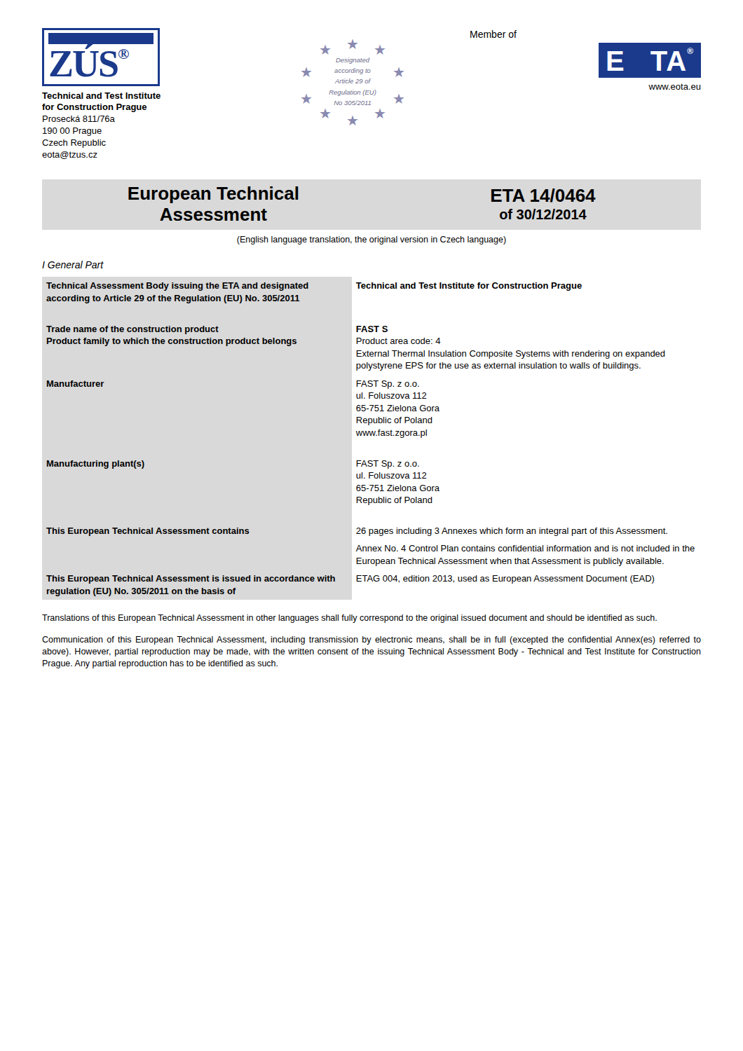ZÚS®
Technical and Test Institute
for Construction Prague
Prosecká 811/76a
190 00 Prague
Czech Republic
eota@tzus.cz
★ ★ ★ ★ ★ ★ ★ ★ ★ ★
Designated
according to
Article 29 of
Regulation (EU)
No 305/2011
Member of
E TA®
www.eota.eu
European Technical
Assessment
ETA 14/0464of 30/12/2014
(English language translation, the original version in Czech language)
I General Part
| Technical Assessment Body issuing the ETA and designated according to Article 29 of the Regulation (EU) No. 305/2011 | Technical and Test Institute for Construction Prague |
| Trade name of the construction product Product family to which the construction product belongs | FAST S Product area code: 4 External Thermal Insulation Composite Systems with rendering on expanded polystyrene EPS for the use as external insulation to walls of buildings. |
| Manufacturer | FAST Sp. z o.o. ul. Foluszova 112 65-751 Zielona Gora Republic of Poland www.fast.zgora.pl |
| Manufacturing plant(s) | FAST Sp. z o.o. ul. Foluszova 112 65-751 Zielona Gora Republic of Poland |
| This European Technical Assessment contains | 26 pages including 3 Annexes which form an integral part of this Assessment. Annex No. 4 Control Plan contains confidential information and is not included in the European Technical Assessment when that Assessment is publicly available. |
| This European Technical Assessment is issued in accordance with regulation (EU) No. 305/2011 on the basis of | ETAG 004, edition 2013, used as European Assessment Document (EAD) |
Translations of this European Technical Assessment in other languages shall fully correspond to the original issued document and should be identified as such.
Communication of this European Technical Assessment, including transmission by electronic means, shall be in full (excepted the confidential Annex(es) referred to above). However, partial reproduction may be made, with the written consent of the issuing Technical Assessment Body - Technical and Test Institute for Construction Prague. Any partial reproduction has to be identified as such.